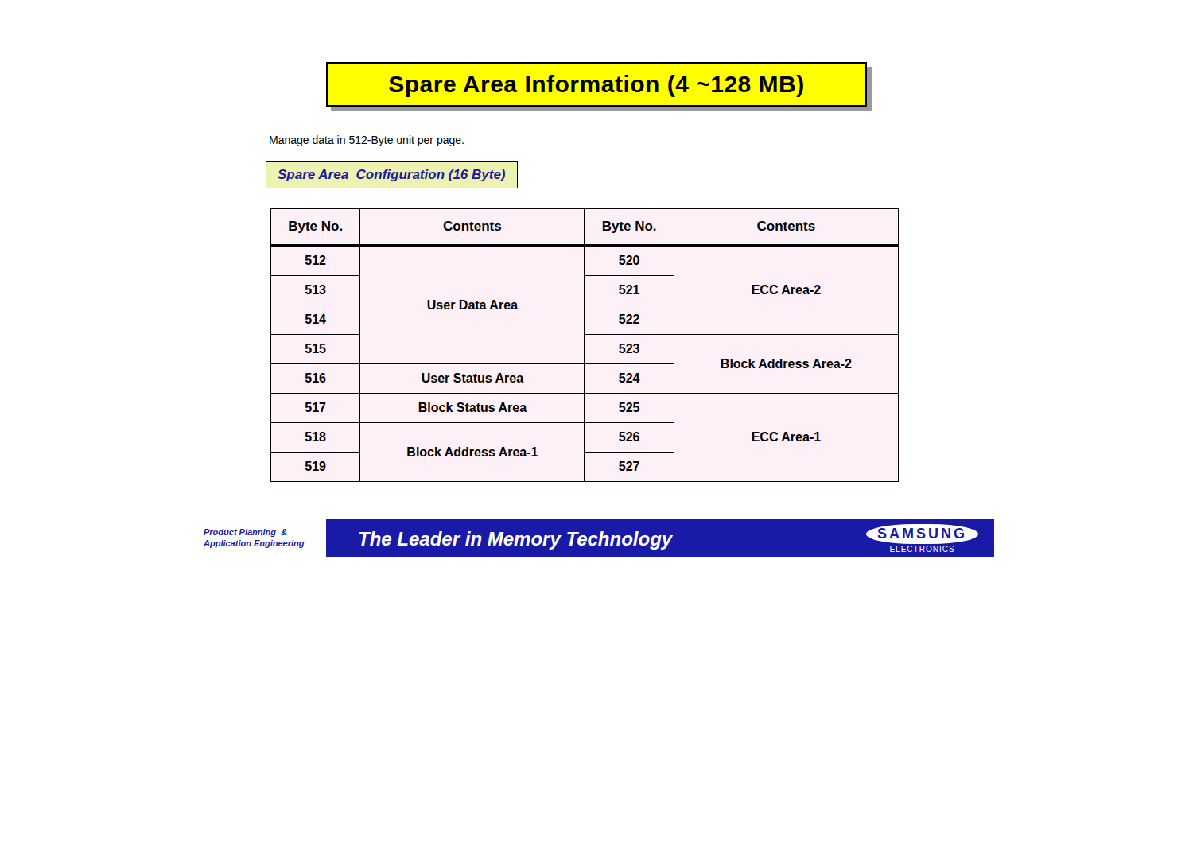Spare Area Information (4 ~128 MB)
Manage data in 512-Byte unit per page.
Spare Area Configuration (16 Byte)
| Byte No. | Contents | Byte No. | Contents |
| --- | --- | --- | --- |
| 512 | User Data Area | 520 | ECC Area-2 |
| 513 | 521 |
| 514 | 522 |
| 515 | 523 | Block Address Area-2 |
| 516 | User Status Area | 524 |
| 517 | Block Status Area | 525 | ECC Area-1 |
| 518 | Block Address Area-1 | 526 |
| 519 | 527 |
Product Planning &
Application Engineering
The Leader in Memory Technology
SAMSUNG ELECTRONICS